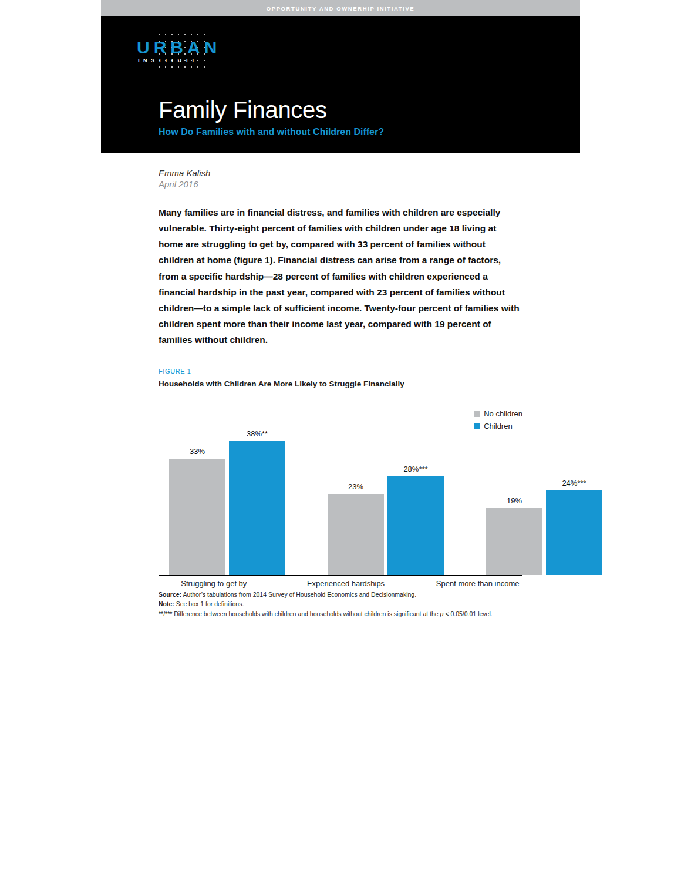Opportunity and Ownerhip Initiative
URBAN INSTITUTE
Family Finances
How Do Families with and without Children Differ?
Emma Kalish
April 2016
Many families are in financial distress, and families with children are especially vulnerable. Thirty-eight percent of families with children under age 18 living at home are struggling to get by, compared with 33 percent of families without children at home (figure 1). Financial distress can arise from a range of factors, from a specific hardship—28 percent of families with children experienced a financial hardship in the past year, compared with 23 percent of families without children—to a simple lack of sufficient income. Twenty-four percent of families with children spent more than their income last year, compared with 19 percent of families without children.
FIGURE 1
Households with Children Are More Likely to Struggle Financially
No children
Children
33%
38%**
23%
28%***
19%
24%***
Struggling to get by
Experienced hardships
Spent more than income
Source: Author’s tabulations from 2014 Survey of Household Economics and Decisionmaking. Note: See box 1 for definitions. **/*** Difference between households with children and households without children is significant at the p < 0.05/0.01 level.